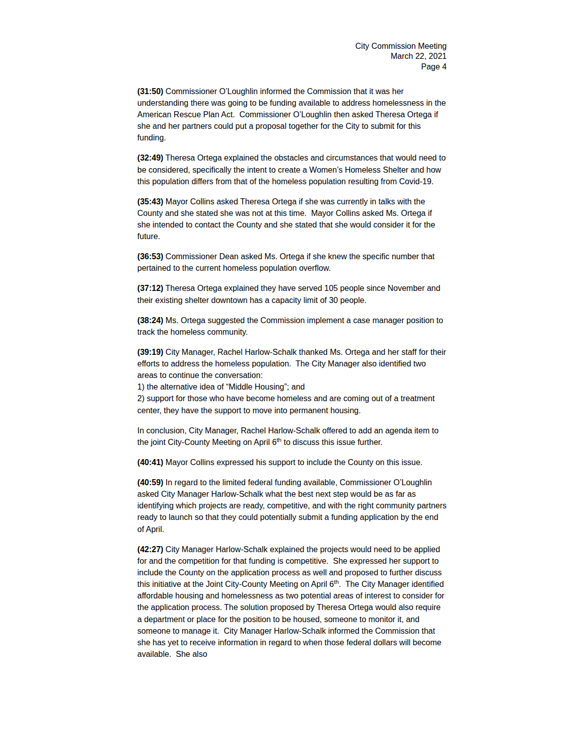City Commission Meeting
March 22, 2021
Page 4
(31:50) Commissioner O’Loughlin informed the Commission that it was her understanding there was going to be funding available to address homelessness in the American Rescue Plan Act. Commissioner O’Loughlin then asked Theresa Ortega if she and her partners could put a proposal together for the City to submit for this funding.
(32:49) Theresa Ortega explained the obstacles and circumstances that would need to be considered, specifically the intent to create a Women’s Homeless Shelter and how this population differs from that of the homeless population resulting from Covid-19.
(35:43) Mayor Collins asked Theresa Ortega if she was currently in talks with the County and she stated she was not at this time. Mayor Collins asked Ms. Ortega if she intended to contact the County and she stated that she would consider it for the future.
(36:53) Commissioner Dean asked Ms. Ortega if she knew the specific number that pertained to the current homeless population overflow.
(37:12) Theresa Ortega explained they have served 105 people since November and their existing shelter downtown has a capacity limit of 30 people.
(38:24) Ms. Ortega suggested the Commission implement a case manager position to track the homeless community.
(39:19) City Manager, Rachel Harlow-Schalk thanked Ms. Ortega and her staff for their efforts to address the homeless population. The City Manager also identified two areas to continue the conversation:
1) the alternative idea of “Middle Housing”; and
2) support for those who have become homeless and are coming out of a treatment center, they have the support to move into permanent housing.
In conclusion, City Manager, Rachel Harlow-Schalk offered to add an agenda item to the joint City-County Meeting on April 6th to discuss this issue further.
(40:41) Mayor Collins expressed his support to include the County on this issue.
(40:59) In regard to the limited federal funding available, Commissioner O’Loughlin asked City Manager Harlow-Schalk what the best next step would be as far as identifying which projects are ready, competitive, and with the right community partners ready to launch so that they could potentially submit a funding application by the end of April.
(42:27) City Manager Harlow-Schalk explained the projects would need to be applied for and the competition for that funding is competitive. She expressed her support to include the County on the application process as well and proposed to further discuss this initiative at the Joint City-County Meeting on April 6th. The City Manager identified affordable housing and homelessness as two potential areas of interest to consider for the application process. The solution proposed by Theresa Ortega would also require a department or place for the position to be housed, someone to monitor it, and someone to manage it. City Manager Harlow-Schalk informed the Commission that she has yet to receive information in regard to when those federal dollars will become available. She also